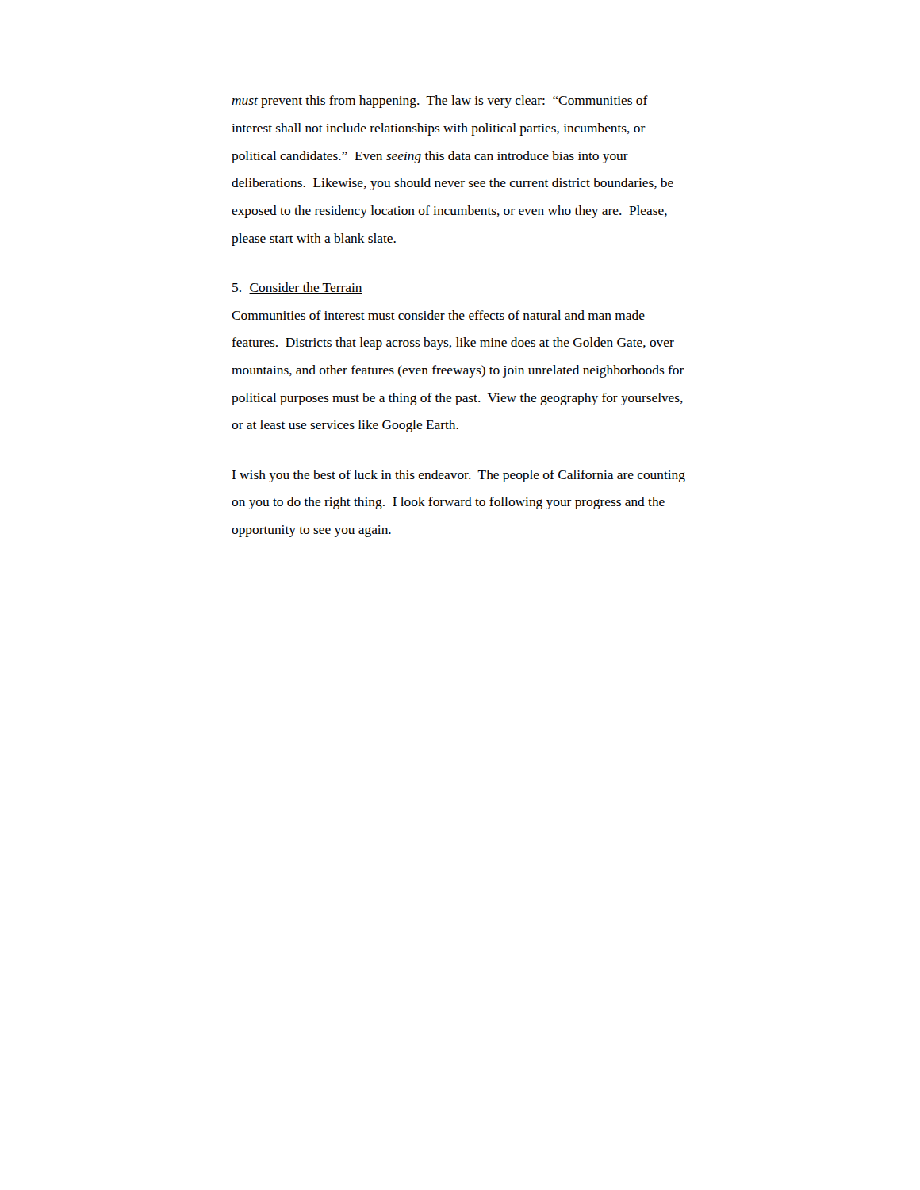must prevent this from happening. The law is very clear: “Communities of interest shall not include relationships with political parties, incumbents, or political candidates.” Even seeing this data can introduce bias into your deliberations. Likewise, you should never see the current district boundaries, be exposed to the residency location of incumbents, or even who they are. Please, please start with a blank slate.
5. Consider the Terrain
Communities of interest must consider the effects of natural and man made features. Districts that leap across bays, like mine does at the Golden Gate, over mountains, and other features (even freeways) to join unrelated neighborhoods for political purposes must be a thing of the past. View the geography for yourselves, or at least use services like Google Earth.
I wish you the best of luck in this endeavor. The people of California are counting on you to do the right thing. I look forward to following your progress and the opportunity to see you again.